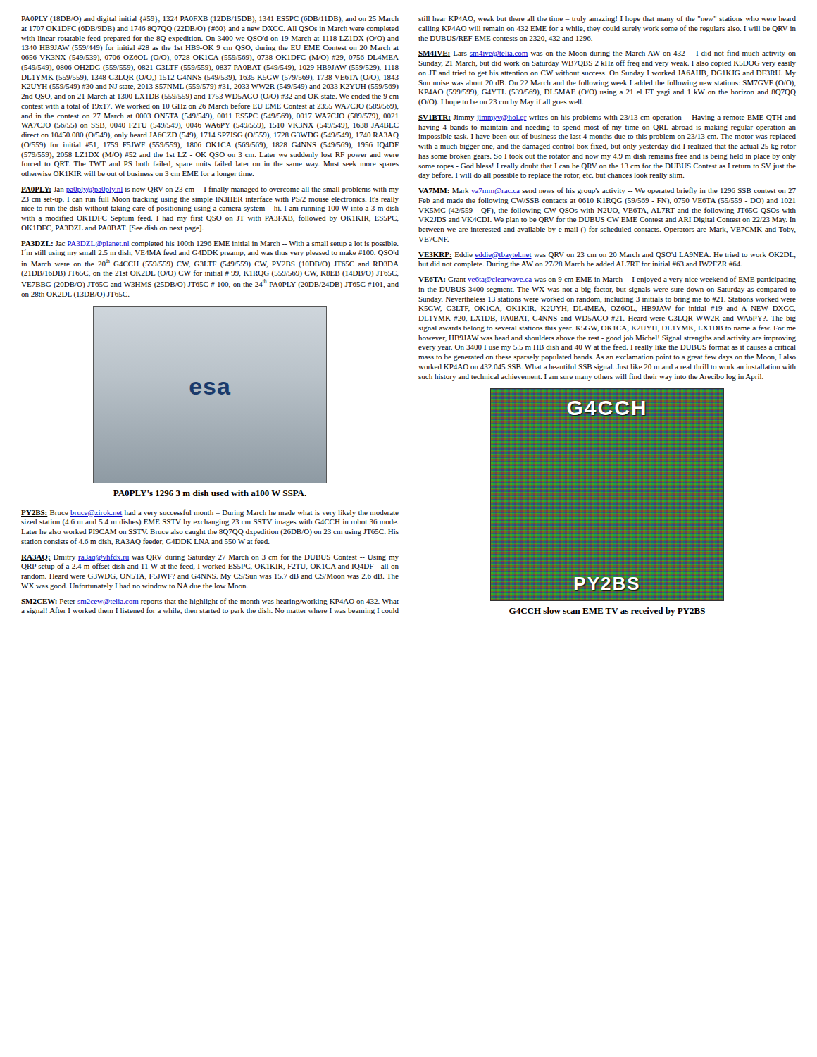PA0PLY (18DB/O) and digital initial {#59}, 1324 PA0FXB (12DB/15DB), 1341 ES5PC (6DB/11DB), and on 25 March at 1707 OK1DFC (6DB/9DB) and 1746 8Q7QQ (22DB/O) {#60} and a new DXCC. All QSOs in March were completed with linear rotatable feed prepared for the 8Q expedition. On 3400 we QSO'd on 19 March at 1118 LZ1DX (O/O) and 1340 HB9JAW (559/449) for initial #28 as the 1st HB9-OK 9 cm QSO, during the EU EME Contest on 20 March at 0656 VK3NX (549/539), 0706 OZ6OL (O/O), 0728 OK1CA (559/569), 0738 OK1DFC (M/O) #29, 0756 DL4MEA (549/549), 0806 OH2DG (559/559), 0821 G3LTF (559/559), 0837 PA0BAT (549/549), 1029 HB9JAW (559/529), 1118 DL1YMK (559/559), 1348 G3LQR (O/O,) 1512 G4NNS (549/539), 1635 K5GW (579/569), 1738 VE6TA (O/O), 1843 K2UYH (559/549) #30 and NJ state, 2013 S57NML (559/579) #31, 2033 WW2R (549/549) and 2033 K2YUH (559/569) 2nd QSO, and on 21 March at 1300 LX1DB (559/559) and 1753 WD5AGO (O/O) #32 and OK state. We ended the 9 cm contest with a total of 19x17. We worked on 10 GHz on 26 March before EU EME Contest at 2355 WA7CJO (589/569), and in the contest on 27 March at 0003 ON5TA (549/549), 0011 ES5PC (549/569), 0017 WA7CJO (589/579), 0021 WA7CJO (56/55) on SSB, 0040 F2TU (549/549), 0046 WA6PY (549/559), 1510 VK3NX (549/549), 1638 JA4BLC direct on 10450.080 (O/549), only heard JA6CZD (549), 1714 SP7JSG (O/559), 1728 G3WDG (549/549), 1740 RA3AQ (O/559) for initial #51, 1759 F5JWF (559/559), 1806 OK1CA (569/569), 1828 G4NNS (549/569), 1956 IQ4DF (579/559), 2058 LZ1DX (M/O) #52 and the 1st LZ - OK QSO on 3 cm. Later we suddenly lost RF power and were forced to QRT. The TWT and PS both failed, spare units failed later on in the same way. Must seek more spares otherwise OK1KIR will be out of business on 3 cm EME for a longer time.
PA0PLY: Jan pa0ply@pa0ply.nl is now QRV on 23 cm -- I finally managed to overcome all the small problems with my 23 cm set-up. I can run full Moon tracking using the simple IN3HER interface with PS/2 mouse electronics. It's really nice to run the dish without taking care of positioning using a camera system – hi. I am running 100 W into a 3 m dish with a modified OK1DFC Septum feed. I had my first QSO on JT with PA3FXB, followed by OK1KIR, ES5PC, OK1DFC, PA3DZL and PA0BAT. [See dish on next page].
PA3DZL: Jac PA3DZL@planet.nl completed his 100th 1296 EME initial in March -- With a small setup a lot is possible. I´m still using my small 2.5 m dish, VE4MA feed and G4DDK preamp, and was thus very pleased to make #100. QSO'd in March were on the 20th G4CCH (559/559) CW, G3LTF (549/559) CW, PY2BS (10DB/O) JT65C and RD3DA (21DB/16DB) JT65C, on the 21st OK2DL (O/O) CW for initial # 99, K1RQG (559/569) CW, K8EB (14DB/O) JT65C, VE7BBG (20DB/O) JT65C and W3HMS (25DB/O) JT65C # 100, on the 24th PA0PLY (20DB/24DB) JT65C #101, and on 28th OK2DL (13DB/O) JT65C.
PA0PLY's 1296 3 m dish used with a100 W SSPA.
PY2BS: Bruce bruce@zirok.net had a very successful month – During March he made what is very likely the moderate sized station (4.6 m and 5.4 m dishes) EME SSTV by exchanging 23 cm SSTV images with G4CCH in robot 36 mode. Later he also worked PI9CAM on SSTV. Bruce also caught the 8Q7QQ dxpedition (26DB/O) on 23 cm using JT65C. His station consists of 4.6 m dish, RA3AQ feeder, G4DDK LNA and 550 W at feed.
RA3AQ: Dmitry ra3aq@vhfdx.ru was QRV during Saturday 27 March on 3 cm for the DUBUS Contest -- Using my QRP setup of a 2.4 m offset dish and 11 W at the feed, I worked ES5PC, OK1KIR, F2TU, OK1CA and IQ4DF - all on random. Heard were G3WDG, ON5TA, F5JWF? and G4NNS. My CS/Sun was 15.7 dB and CS/Moon was 2.6 dB. The WX was good. Unfortunately I had no window to NA due the low Moon.
SM2CEW: Peter sm2cew@telia.com reports that the highlight of the month was hearing/working KP4AO on 432. What a signal! After I worked them I listened for a while, then started to park the dish. No matter where I was beaming I could still hear KP4AO, weak but there all the time – truly amazing! I hope that many of the "new" stations who were heard calling KP4AO will remain on 432 EME for a while, they could surely work some of the regulars also. I will be QRV in the DUBUS/REF EME contests on 2320, 432 and 1296.
SM4IVE: Lars sm4ive@telia.com was on the Moon during the March AW on 432 -- I did not find much activity on Sunday, 21 March, but did work on Saturday WB7QBS 2 kHz off freq and very weak. I also copied K5DOG very easily on JT and tried to get his attention on CW without success. On Sunday I worked JA6AHB, DG1KJG and DF3RU. My Sun noise was about 20 dB. On 22 March and the following week I added the following new stations: SM7GVF (O/O), KP4AO (599/599), G4YTL (539/569), DL5MAE (O/O) using a 21 el FT yagi and 1 kW on the horizon and 8Q7QQ (O/O). I hope to be on 23 cm by May if all goes well.
SV1BTR: Jimmy jimmyv@hol.gr writes on his problems with 23/13 cm operation -- Having a remote EME QTH and having 4 bands to maintain and needing to spend most of my time on QRL abroad is making regular operation an impossible task. I have been out of business the last 4 months due to this problem on 23/13 cm. The motor was replaced with a much bigger one, and the damaged control box fixed, but only yesterday did I realized that the actual 25 kg rotor has some broken gears. So I took out the rotator and now my 4.9 m dish remains free and is being held in place by only some ropes - God bless! I really doubt that I can be QRV on the 13 cm for the DUBUS Contest as I return to SV just the day before. I will do all possible to replace the rotor, etc. but chances look really slim.
VA7MM: Mark va7mm@rac.ca send news of his group's activity -- We operated briefly in the 1296 SSB contest on 27 Feb and made the following CW/SSB contacts at 0610 K1RQG (59/569 - FN), 0750 VE6TA (55/559 - DO) and 1021 VK5MC (42/559 - QF), the following CW QSOs with N2UO, VE6TA, AL7RT and the following JT65C QSOs with VK2JDS and VK4CDI. We plan to be QRV for the DUBUS CW EME Contest and ARI Digital Contest on 22/23 May. In between we are interested and available by e-mail () for scheduled contacts. Operators are Mark, VE7CMK and Toby, VE7CNF.
VE3KRP: Eddie eddie@tbaytel.net was QRV on 23 cm on 20 March and QSO'd LA9NEA. He tried to work OK2DL, but did not complete. During the AW on 27/28 March he added AL7RT for initial #63 and IW2FZR #64.
VE6TA: Grant ve6ta@clearwave.ca was on 9 cm EME in March -- I enjoyed a very nice weekend of EME participating in the DUBUS 3400 segment. The WX was not a big factor, but signals were sure down on Saturday as compared to Sunday. Nevertheless 13 stations were worked on random, including 3 initials to bring me to #21. Stations worked were K5GW, G3LTF, OK1CA, OK1KIR, K2UYH, DL4MEA, OZ6OL, HB9JAW for initial #19 and A NEW DXCC, DL1YMK #20, LX1DB, PA0BAT, G4NNS and WD5AGO #21. Heard were G3LQR WW2R and WA6PY?. The big signal awards belong to several stations this year. K5GW, OK1CA, K2UYH, DL1YMK, LX1DB to name a few. For me however, HB9JAW was head and shoulders above the rest - good job Michel! Signal strengths and activity are improving every year. On 3400 I use my 5.5 m HB dish and 40 W at the feed. I really like the DUBUS format as it causes a critical mass to be generated on these sparsely populated bands. As an exclamation point to a great few days on the Moon, I also worked KP4AO on 432.045 SSB. What a beautiful SSB signal. Just like 20 m and a real thrill to work an installation with such history and technical achievement. I am sure many others will find their way into the Arecibo log in April.
G4CCH slow scan EME TV as received by PY2BS